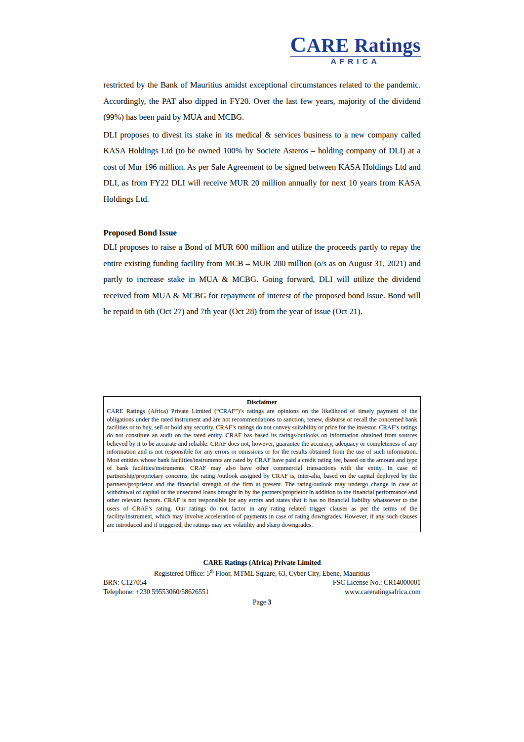CARE Ratings
AFRICA
restricted by the Bank of Mauritius amidst exceptional circumstances related to the pandemic. Accordingly, the PAT also dipped in FY20. Over the last few years, majority of the dividend (99%) has been paid by MUA and MCBG.
DLI proposes to divest its stake in its medical & services business to a new company called KASA Holdings Ltd (to be owned 100% by Societe Asteros – holding company of DLI) at a cost of Mur 196 million. As per Sale Agreement to be signed between KASA Holdings Ltd and DLI, as from FY22 DLI will receive MUR 20 million annually for next 10 years from KASA Holdings Ltd.
Proposed Bond Issue
DLI proposes to raise a Bond of MUR 600 million and utilize the proceeds partly to repay the entire existing funding facility from MCB – MUR 280 million (o/s as on August 31, 2021) and partly to increase stake in MUA & MCBG. Going forward, DLI will utilize the dividend received from MUA & MCBG for repayment of interest of the proposed bond issue. Bond will be repaid in 6th (Oct 27) and 7th year (Oct 28) from the year of issue (Oct 21).
Disclaimer
CARE Ratings (Africa) Private Limited (“CRAF”)’s ratings are opinions on the likelihood of timely payment of the obligations under the rated instrument and are not recommendations to sanction, renew, disburse or recall the concerned bank facilities or to buy, sell or hold any security. CRAF’s ratings do not convey suitability or price for the investor. CRAF’s ratings do not constitute an audit on the rated entity. CRAF has based its ratings/outlooks on information obtained from sources believed by it to be accurate and reliable. CRAF does not, however, guarantee the accuracy, adequacy or completeness of any information and is not responsible for any errors or omissions or for the results obtained from the use of such information. Most entities whose bank facilities/instruments are rated by CRAF have paid a credit rating fee, based on the amount and type of bank facilities/instruments. CRAF may also have other commercial transactions with the entity. In case of partnership/proprietary concerns, the rating /outlook assigned by CRAF is, inter-alia, based on the capital deployed by the partners/proprietor and the financial strength of the firm at present. The rating/outlook may undergo change in case of withdrawal of capital or the unsecured loans brought in by the partners/proprietor in addition to the financial performance and other relevant factors. CRAF is not responsible for any errors and states that it has no financial liability whatsoever to the users of CRAF’s rating. Our ratings do not factor in any rating related trigger clauses as per the terms of the facility/instrument, which may involve acceleration of payments in case of rating downgrades. However, if any such clauses are introduced and if triggered, the ratings may see volatility and sharp downgrades.
CARE Ratings (Africa) Private Limited
Registered Office: 5th Floor, MTML Square, 63, Cyber City, Ebene, Mauritius
BRN: C127054
FSC License No.: CR14000001
Telephone: +230 59553060/58626551
www.careratingsafrica.com
Page 3